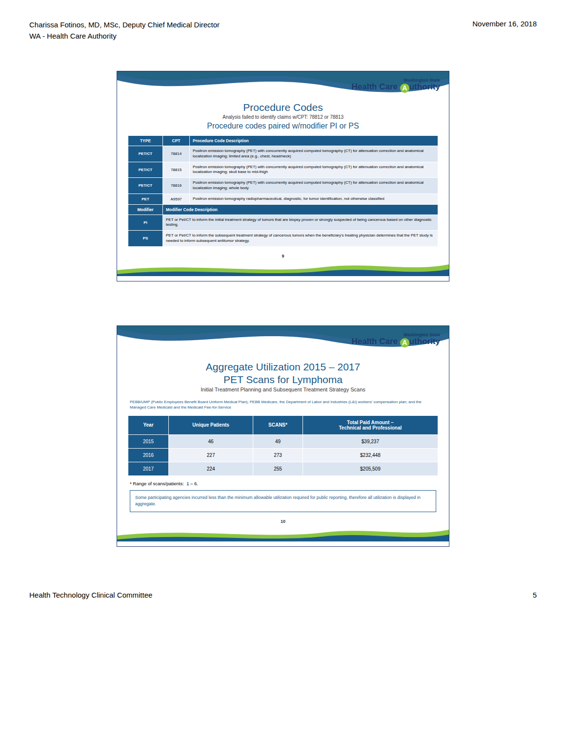Charissa Fotinos, MD, MSc, Deputy Chief Medical Director
WA - Health Care Authority
November 16, 2018
Washington State
Health Care Authority
Procedure Codes
Analysis failed to identify claims w/CPT: 78812 or 78813
Procedure codes paired w/modifier PI or PS
| TYPE | CPT | Procedure Code Description |
| --- | --- | --- |
| PET/CT | 78814 | Positron emission tomography (PET) with concurrently acquired computed tomography (CT) for attenuation correction and anatomical localization imaging; limited area (e.g., chest, head/neck) |
| PET/CT | 78815 | Positron emission tomography (PET) with concurrently acquired computed tomography (CT) for attenuation correction and anatomical localization imaging; skull base to mid-thigh |
| PET/CT | 78816 | Positron emission tomography (PET) with concurrently acquired computed tomography (CT) for attenuation correction and anatomical localization imaging; whole body |
| PET | A9597 | Positron emission tomography radiopharmaceutical, diagnostic, for tumor identification, not otherwise classified |
| Modifier | Modifier Code Description |
| PI | PET or Pet/CT to inform the initial treatment strategy of tumors that are biopsy proven or strongly suspected of being cancerous based on other diagnostic testing. |
| PS | PET or Pet/CT to inform the subsequent treatment strategy of cancerous tumors when the beneficiary's treating physician determines that the PET study is needed to inform subsequent antitumor strategy. |
9
Washington State
Health Care Authority
Aggregate Utilization 2015 – 2017
PET Scans for Lymphoma
Initial Treatment Planning and Subsequent Treatment Strategy Scans
PEBB/UMP (Public Employees Benefit Board Uniform Medical Plan); PEBB Medicare, the Department of Labor and Industries (L&I) workers' compensation plan; and the Managed Care Medicaid and the Medicaid Fee-for-Service
| Year | Unique Patients | SCANS* | Total Paid Amount – Technical and Professional |
| --- | --- | --- | --- |
| 2015 | 46 | 49 | $39,237 |
| 2016 | 227 | 273 | $232,448 |
| 2017 | 224 | 255 | $205,509 |
* Range of scans/patients: 1 – 6.
Some participating agencies incurred less than the minimum allowable utilization required for public reporting, therefore all utilization is displayed in aggregate.
10
Health Technology Clinical Committee
5